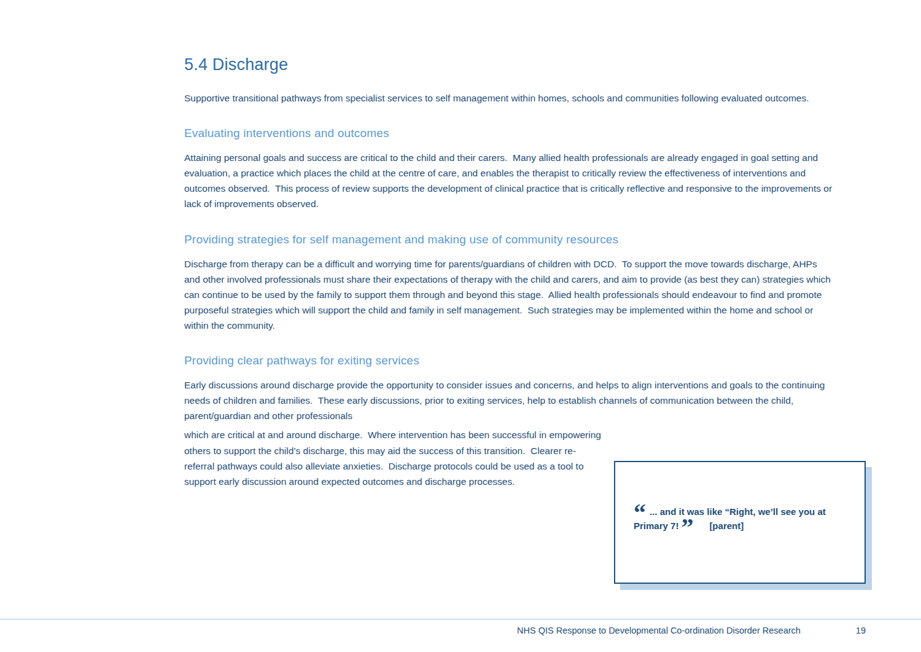5.4 Discharge
Supportive transitional pathways from specialist services to self management within homes, schools and communities following evaluated outcomes.
Evaluating interventions and outcomes
Attaining personal goals and success are critical to the child and their carers. Many allied health professionals are already engaged in goal setting and evaluation, a practice which places the child at the centre of care, and enables the therapist to critically review the effectiveness of interventions and outcomes observed. This process of review supports the development of clinical practice that is critically reflective and responsive to the improvements or lack of improvements observed.
Providing strategies for self management and making use of community resources
Discharge from therapy can be a difficult and worrying time for parents/guardians of children with DCD. To support the move towards discharge, AHPs and other involved professionals must share their expectations of therapy with the child and carers, and aim to provide (as best they can) strategies which can continue to be used by the family to support them through and beyond this stage. Allied health professionals should endeavour to find and promote purposeful strategies which will support the child and family in self management. Such strategies may be implemented within the home and school or within the community.
Providing clear pathways for exiting services
Early discussions around discharge provide the opportunity to consider issues and concerns, and helps to align interventions and goals to the continuing needs of children and families. These early discussions, prior to exiting services, help to establish channels of communication between the child, parent/guardian and other professionals
which are critical at and around discharge. Where intervention has been successful in empowering others to support the child’s discharge, this may aid the success of this transition. Clearer re-referral pathways could also alleviate anxieties. Discharge protocols could be used as a tool to support early discussion around expected outcomes and discharge processes.
“... and it was like “Right, we’ll see you at Primary 7!”[parent]
NHS QIS Response to Developmental Co-ordination Disorder Research 19